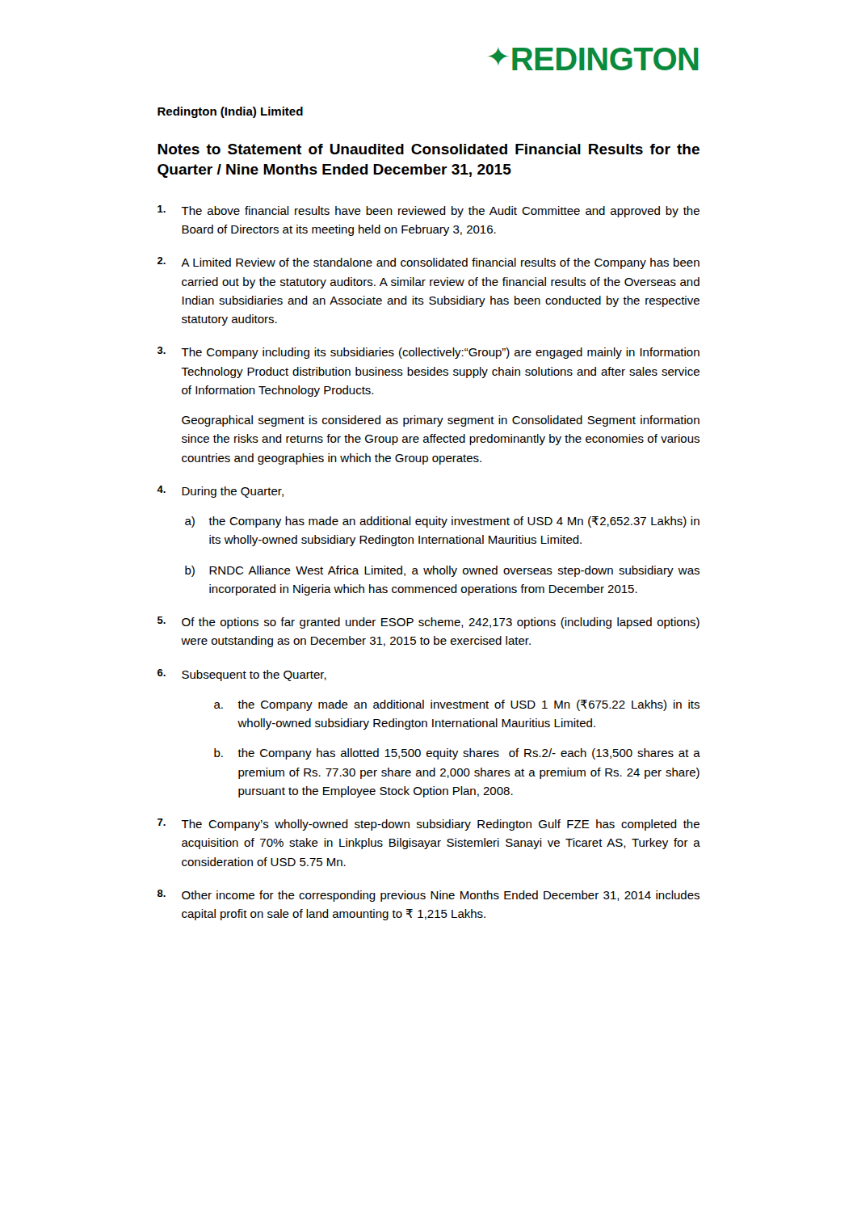✦REDINGTON
Redington (India) Limited
Notes to Statement of Unaudited Consolidated Financial Results for the Quarter / Nine Months Ended December 31, 2015
The above financial results have been reviewed by the Audit Committee and approved by the Board of Directors at its meeting held on February 3, 2016.
A Limited Review of the standalone and consolidated financial results of the Company has been carried out by the statutory auditors. A similar review of the financial results of the Overseas and Indian subsidiaries and an Associate and its Subsidiary has been conducted by the respective statutory auditors.
The Company including its subsidiaries (collectively:“Group”) are engaged mainly in Information Technology Product distribution business besides supply chain solutions and after sales service of Information Technology Products.
Geographical segment is considered as primary segment in Consolidated Segment information since the risks and returns for the Group are affected predominantly by the economies of various countries and geographies in which the Group operates.
During the Quarter,
the Company has made an additional equity investment of USD 4 Mn (₹2,652.37 Lakhs) in its wholly-owned subsidiary Redington International Mauritius Limited.
RNDC Alliance West Africa Limited, a wholly owned overseas step-down subsidiary was incorporated in Nigeria which has commenced operations from December 2015.
Of the options so far granted under ESOP scheme, 242,173 options (including lapsed options) were outstanding as on December 31, 2015 to be exercised later.
Subsequent to the Quarter,
the Company made an additional investment of USD 1 Mn (₹675.22 Lakhs) in its wholly-owned subsidiary Redington International Mauritius Limited.
the Company has allotted 15,500 equity shares of Rs.2/- each (13,500 shares at a premium of Rs. 77.30 per share and 2,000 shares at a premium of Rs. 24 per share) pursuant to the Employee Stock Option Plan, 2008.
The Company’s wholly-owned step-down subsidiary Redington Gulf FZE has completed the acquisition of 70% stake in Linkplus Bilgisayar Sistemleri Sanayi ve Ticaret AS, Turkey for a consideration of USD 5.75 Mn.
Other income for the corresponding previous Nine Months Ended December 31, 2014 includes capital profit on sale of land amounting to ₹ 1,215 Lakhs.